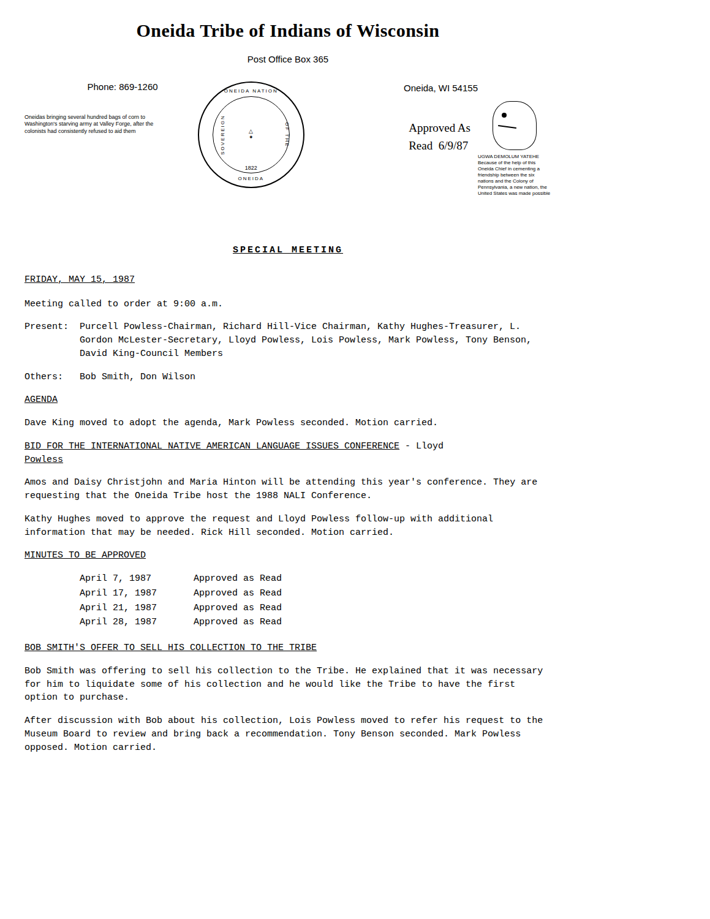Oneida Tribe of Indians of Wisconsin
Post Office Box 365
Phone: 869-1260
Oneidas bringing several hundred bags of corn to Washington's starving army at Valley Forge, after the colonists had consistently refused to aid them
Oneida Nation of the Oneida Sovereign
△
✦
1822
Oneida, WI 54155
Approved As
Read 6/9/87
UGWA DEMOLUM YATEHE
Because of the help of this Oneida Chief in cementing a friendship between the six nations and the Colony of Pennsylvania, a new nation, the United States was made possible
SPECIAL MEETING
FRIDAY, MAY 15, 1987
Meeting called to order at 9:00 a.m.
Present: Purcell Powless-Chairman, Richard Hill-Vice Chairman, Kathy Hughes-Treasurer, L. Gordon McLester-Secretary, Lloyd Powless, Lois Powless, Mark Powless, Tony Benson, David King-Council Members
Others: Bob Smith, Don Wilson
AGENDA
Dave King moved to adopt the agenda, Mark Powless seconded. Motion carried.
BID FOR THE INTERNATIONAL NATIVE AMERICAN LANGUAGE ISSUES CONFERENCE - Lloyd
Powless
Amos and Daisy Christjohn and Maria Hinton will be attending this year's conference. They are requesting that the Oneida Tribe host the 1988 NALI Conference.
Kathy Hughes moved to approve the request and Lloyd Powless follow-up with additional information that may be needed. Rick Hill seconded. Motion carried.
MINUTES TO BE APPROVED
| April 7, 1987 | Approved as Read |
| April 17, 1987 | Approved as Read |
| April 21, 1987 | Approved as Read |
| April 28, 1987 | Approved as Read |
BOB SMITH'S OFFER TO SELL HIS COLLECTION TO THE TRIBE
Bob Smith was offering to sell his collection to the Tribe. He explained that it was necessary for him to liquidate some of his collection and he would like the Tribe to have the first option to purchase.
After discussion with Bob about his collection, Lois Powless moved to refer his request to the Museum Board to review and bring back a recommendation. Tony Benson seconded. Mark Powless opposed. Motion carried.